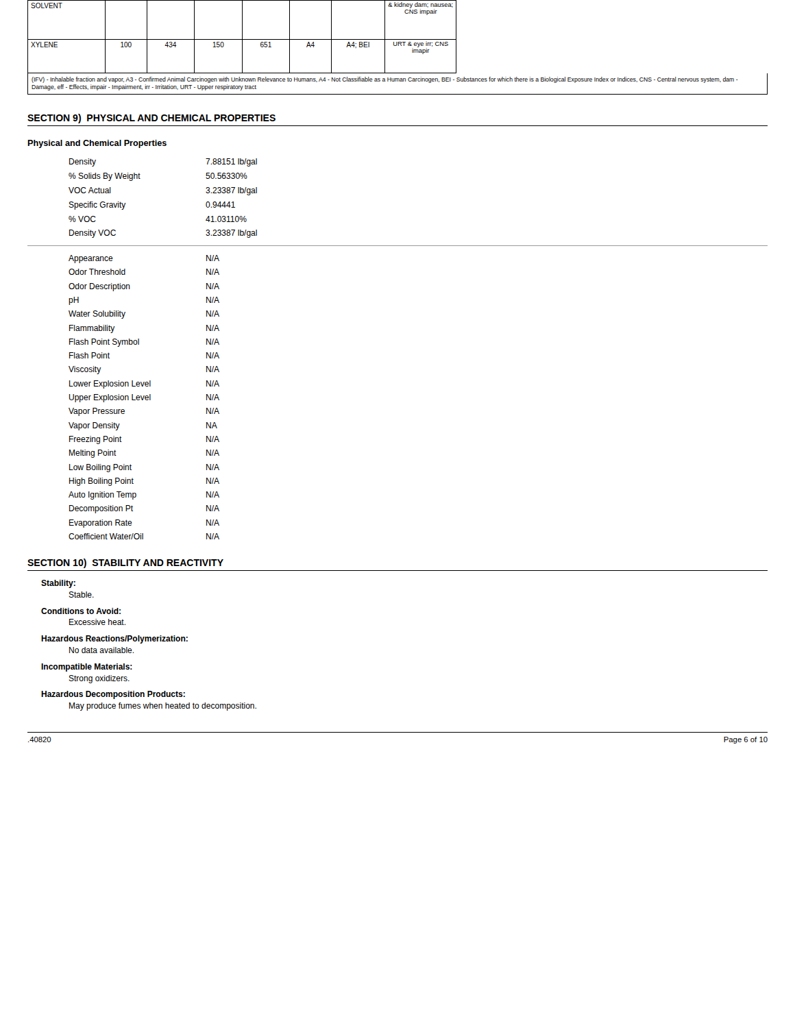| SOLVENT | | | | | | | & kidney dam; nausea; CNS impair |
| XYLENE | 100 | 434 | 150 | 651 | A4 | A4; BEI | URT & eye irr; CNS imapir |
(IFV) - Inhalable fraction and vapor, A3 - Confirmed Animal Carcinogen with Unknown Relevance to Humans, A4 - Not Classifiable as a Human Carcinogen, BEI - Substances for which there is a Biological Exposure Index or Indices, CNS - Central nervous system, dam - Damage, eff - Effects, impair - Impairment, irr - Irritation, URT - Upper respiratory tract
SECTION 9) PHYSICAL AND CHEMICAL PROPERTIES
Physical and Chemical Properties
Density
7.88151 lb/gal
% Solids By Weight
50.56330%
VOC Actual
3.23387 lb/gal
Specific Gravity
0.94441
% VOC
41.03110%
Density VOC
3.23387 lb/gal
Appearance
N/A
Odor Threshold
N/A
Odor Description
N/A
pH
N/A
Water Solubility
N/A
Flammability
N/A
Flash Point Symbol
N/A
Flash Point
N/A
Viscosity
N/A
Lower Explosion Level
N/A
Upper Explosion Level
N/A
Vapor Pressure
N/A
Vapor Density
NA
Freezing Point
N/A
Melting Point
N/A
Low Boiling Point
N/A
High Boiling Point
N/A
Auto Ignition Temp
N/A
Decomposition Pt
N/A
Evaporation Rate
N/A
Coefficient Water/Oil
N/A
SECTION 10) STABILITY AND REACTIVITY
Stability:
Stable.
Conditions to Avoid:
Excessive heat.
Hazardous Reactions/Polymerization:
No data available.
Incompatible Materials:
Strong oxidizers.
Hazardous Decomposition Products:
May produce fumes when heated to decomposition.
.40820
Page 6 of 10